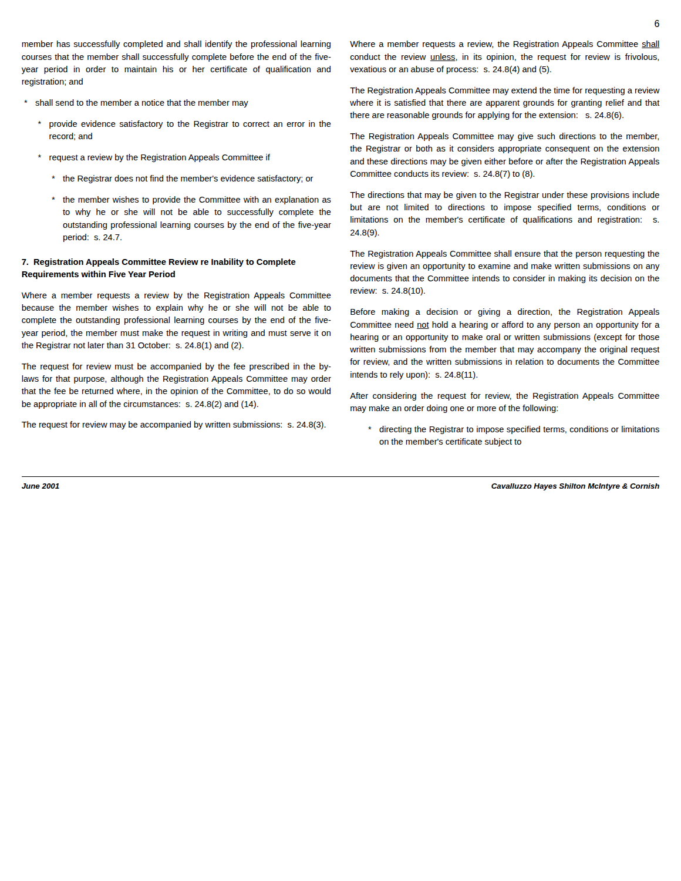6
member has successfully completed and shall identify the professional learning courses that the member shall successfully complete before the end of the five-year period in order to maintain his or her certificate of qualification and registration; and
shall send to the member a notice that the member may
provide evidence satisfactory to the Registrar to correct an error in the record; and
request a review by the Registration Appeals Committee if
the Registrar does not find the member's evidence satisfactory; or
the member wishes to provide the Committee with an explanation as to why he or she will not be able to successfully complete the outstanding professional learning courses by the end of the five-year period: s. 24.7.
7. Registration Appeals Committee Review re Inability to Complete Requirements within Five Year Period
Where a member requests a review by the Registration Appeals Committee because the member wishes to explain why he or she will not be able to complete the outstanding professional learning courses by the end of the five-year period, the member must make the request in writing and must serve it on the Registrar not later than 31 October: s. 24.8(1) and (2).
The request for review must be accompanied by the fee prescribed in the by-laws for that purpose, although the Registration Appeals Committee may order that the fee be returned where, in the opinion of the Committee, to do so would be appropriate in all of the circumstances: s. 24.8(2) and (14).
The request for review may be accompanied by written submissions: s. 24.8(3).
Where a member requests a review, the Registration Appeals Committee shall conduct the review unless, in its opinion, the request for review is frivolous, vexatious or an abuse of process: s. 24.8(4) and (5).
The Registration Appeals Committee may extend the time for requesting a review where it is satisfied that there are apparent grounds for granting relief and that there are reasonable grounds for applying for the extension: s. 24.8(6).
The Registration Appeals Committee may give such directions to the member, the Registrar or both as it considers appropriate consequent on the extension and these directions may be given either before or after the Registration Appeals Committee conducts its review: s. 24.8(7) to (8).
The directions that may be given to the Registrar under these provisions include but are not limited to directions to impose specified terms, conditions or limitations on the member's certificate of qualifications and registration: s. 24.8(9).
The Registration Appeals Committee shall ensure that the person requesting the review is given an opportunity to examine and make written submissions on any documents that the Committee intends to consider in making its decision on the review: s. 24.8(10).
Before making a decision or giving a direction, the Registration Appeals Committee need not hold a hearing or afford to any person an opportunity for a hearing or an opportunity to make oral or written submissions (except for those written submissions from the member that may accompany the original request for review, and the written submissions in relation to documents the Committee intends to rely upon): s. 24.8(11).
After considering the request for review, the Registration Appeals Committee may make an order doing one or more of the following:
directing the Registrar to impose specified terms, conditions or limitations on the member's certificate subject to
June 2001 Cavalluzzo Hayes Shilton McIntyre & Cornish